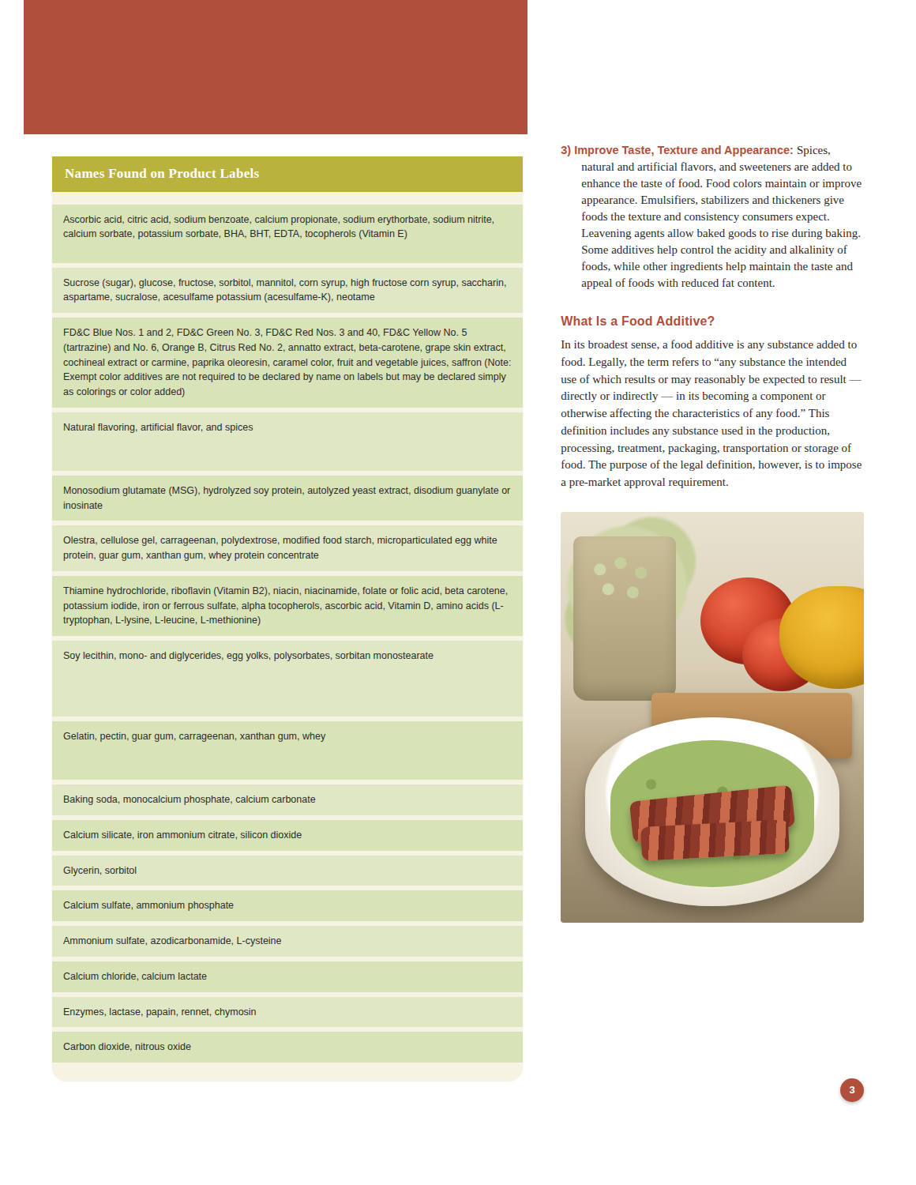Names Found on Product Labels
| Ascorbic acid, citric acid, sodium benzoate, calcium propionate, sodium erythorbate, sodium nitrite, calcium sorbate, potassium sorbate, BHA, BHT, EDTA, tocopherols (Vitamin E) |
| Sucrose (sugar), glucose, fructose, sorbitol, mannitol, corn syrup, high fructose corn syrup, saccharin, aspartame, sucralose, acesulfame potassium (acesulfame-K), neotame |
| FD&C Blue Nos. 1 and 2, FD&C Green No. 3, FD&C Red Nos. 3 and 40, FD&C Yellow No. 5 (tartrazine) and No. 6, Orange B, Citrus Red No. 2, annatto extract, beta-carotene, grape skin extract, cochineal extract or carmine, paprika oleoresin, caramel color, fruit and vegetable juices, saffron (Note: Exempt color additives are not required to be declared by name on labels but may be declared simply as colorings or color added) |
| Natural flavoring, artificial flavor, and spices |
| Monosodium glutamate (MSG), hydrolyzed soy protein, autolyzed yeast extract, disodium guanylate or inosinate |
| Olestra, cellulose gel, carrageenan, polydextrose, modified food starch, microparticulated egg white protein, guar gum, xanthan gum, whey protein concentrate |
| Thiamine hydrochloride, riboflavin (Vitamin B2), niacin, niacinamide, folate or folic acid, beta carotene, potassium iodide, iron or ferrous sulfate, alpha tocopherols, ascorbic acid, Vitamin D, amino acids (L-tryptophan, L-lysine, L-leucine, L-methionine) |
| Soy lecithin, mono- and diglycerides, egg yolks, polysorbates, sorbitan monostearate |
| Gelatin, pectin, guar gum, carrageenan, xanthan gum, whey |
| Baking soda, monocalcium phosphate, calcium carbonate |
| Calcium silicate, iron ammonium citrate, silicon dioxide |
| Glycerin, sorbitol |
| Calcium sulfate, ammonium phosphate |
| Ammonium sulfate, azodicarbonamide, L-cysteine |
| Calcium chloride, calcium lactate |
| Enzymes, lactase, papain, rennet, chymosin |
| Carbon dioxide, nitrous oxide |
3) Improve Taste, Texture and Appearance: Spices, natural and artificial flavors, and sweeteners are added to enhance the taste of food. Food colors maintain or improve appearance. Emulsifiers, stabilizers and thickeners give foods the texture and consistency consumers expect. Leavening agents allow baked goods to rise during baking. Some additives help control the acidity and alkalinity of foods, while other ingredients help maintain the taste and appeal of foods with reduced fat content.
What Is a Food Additive?
In its broadest sense, a food additive is any substance added to food. Legally, the term refers to “any substance the intended use of which results or may reasonably be expected to result — directly or indirectly — in its becoming a component or otherwise affecting the characteristics of any food.” This definition includes any substance used in the production, processing, treatment, packaging, transportation or storage of food. The purpose of the legal definition, however, is to impose a pre-market approval requirement.
3